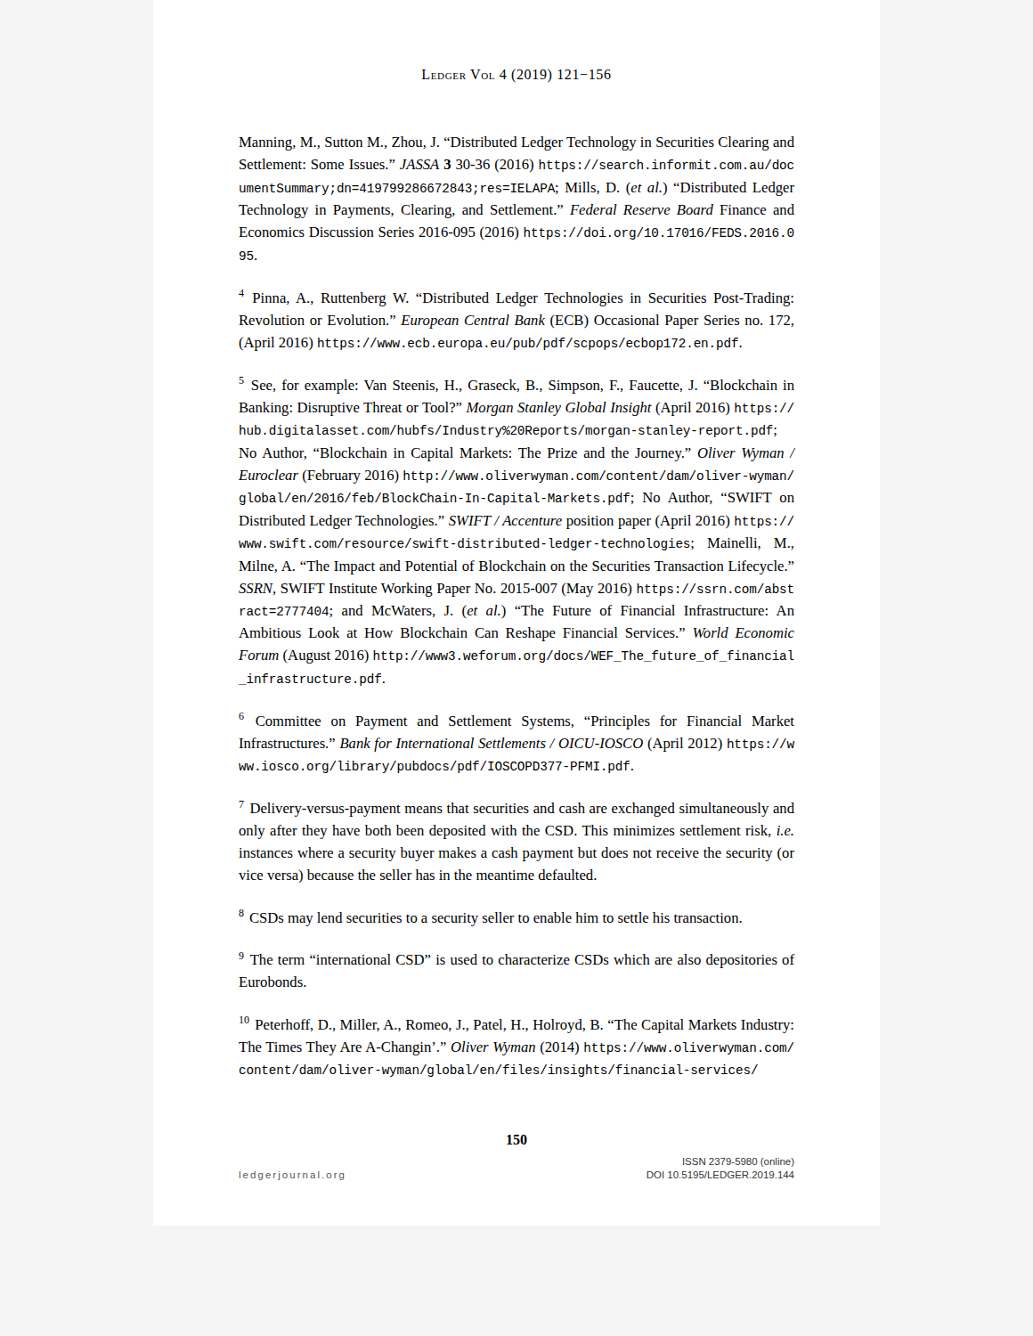Ledger Vol 4 (2019) 121−156
Manning, M., Sutton M., Zhou, J. “Distributed Ledger Technology in Securities Clearing and Settlement: Some Issues.” JASSA 3 30-36 (2016) https://search.informit.com.au/documentSummary;dn=419799286672843;res=IELAPA; Mills, D. (et al.) “Distributed Ledger Technology in Payments, Clearing, and Settlement.” Federal Reserve Board Finance and Economics Discussion Series 2016-095 (2016) https://doi.org/10.17016/FEDS.2016.095.
4 Pinna, A., Ruttenberg W. “Distributed Ledger Technologies in Securities Post-Trading: Revolution or Evolution.” European Central Bank (ECB) Occasional Paper Series no. 172, (April 2016) https://www.ecb.europa.eu/pub/pdf/scpops/ecbop172.en.pdf.
5 See, for example: Van Steenis, H., Graseck, B., Simpson, F., Faucette, J. “Blockchain in Banking: Disruptive Threat or Tool?” Morgan Stanley Global Insight (April 2016) https://hub.digitalasset.com/hubfs/Industry%20Reports/morgan-stanley-report.pdf; No Author, “Blockchain in Capital Markets: The Prize and the Journey.” Oliver Wyman / Euroclear (February 2016) http://www.oliverwyman.com/content/dam/oliver-wyman/global/en/2016/feb/BlockChain-In-Capital-Markets.pdf; No Author, “SWIFT on Distributed Ledger Technologies.” SWIFT / Accenture position paper (April 2016) https://www.swift.com/resource/swift-distributed-ledger-technologies; Mainelli, M., Milne, A. “The Impact and Potential of Blockchain on the Securities Transaction Lifecycle.” SSRN, SWIFT Institute Working Paper No. 2015-007 (May 2016) https://ssrn.com/abstract=2777404; and McWaters, J. (et al.) “The Future of Financial Infrastructure: An Ambitious Look at How Blockchain Can Reshape Financial Services.” World Economic Forum (August 2016) http://www3.weforum.org/docs/WEF_The_future_of_financial_infrastructure.pdf.
6 Committee on Payment and Settlement Systems, “Principles for Financial Market Infrastructures.” Bank for International Settlements / OICU-IOSCO (April 2012) https://www.iosco.org/library/pubdocs/pdf/IOSCOPD377-PFMI.pdf.
7 Delivery-versus-payment means that securities and cash are exchanged simultaneously and only after they have both been deposited with the CSD. This minimizes settlement risk, i.e. instances where a security buyer makes a cash payment but does not receive the security (or vice versa) because the seller has in the meantime defaulted.
8 CSDs may lend securities to a security seller to enable him to settle his transaction.
9 The term “international CSD” is used to characterize CSDs which are also depositories of Eurobonds.
10 Peterhoff, D., Miller, A., Romeo, J., Patel, H., Holroyd, B. “The Capital Markets Industry: The Times They Are A-Changin’.” Oliver Wyman (2014) https://www.oliverwyman.com/content/dam/oliver-wyman/global/en/files/insights/financial-services/
150
ledgerjournal.org
ISSN 2379-5980 (online)
DOI 10.5195/LEDGER.2019.144